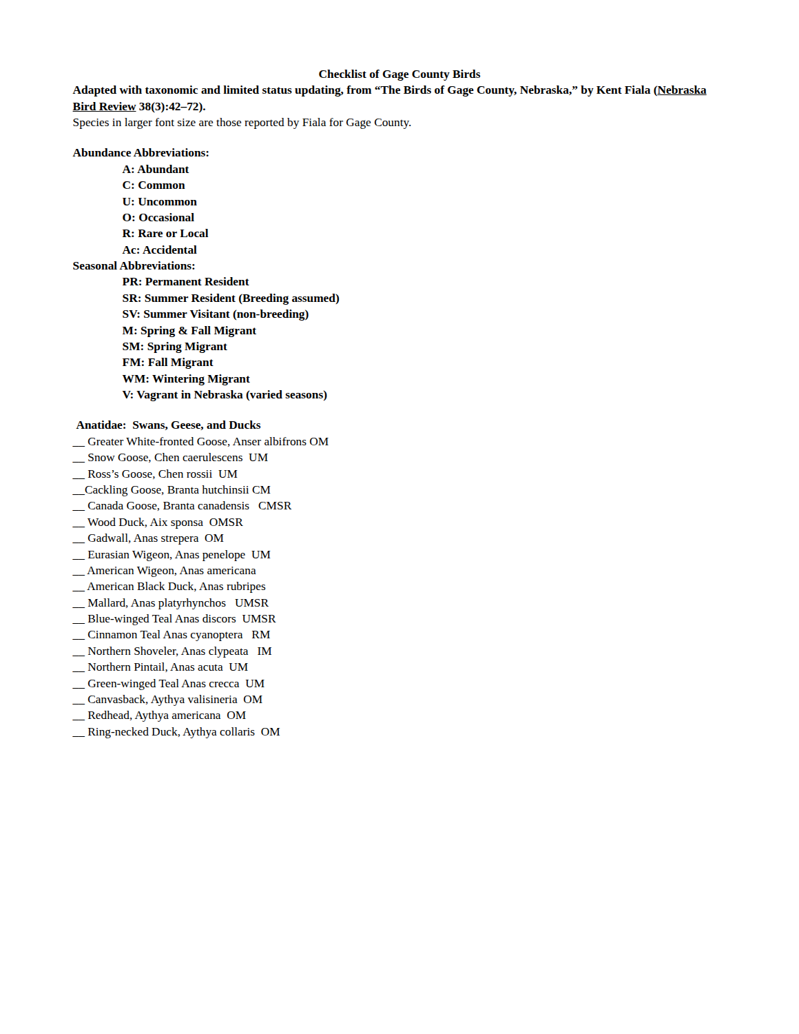Checklist of Gage County Birds
Adapted with taxonomic and limited status updating, from “The Birds of Gage County, Nebraska,” by Kent Fiala (Nebraska Bird Review 38(3):42–72).
Species in larger font size are those reported by Fiala for Gage County.
Abundance Abbreviations:
A: Abundant
C: Common
U: Uncommon
O: Occasional
R: Rare or Local
Ac: Accidental
Seasonal Abbreviations:
PR: Permanent Resident
SR: Summer Resident (Breeding assumed)
SV: Summer Visitant (non-breeding)
M: Spring & Fall Migrant
SM: Spring Migrant
FM: Fall Migrant
WM: Wintering Migrant
V: Vagrant in Nebraska (varied seasons)
Anatidae: Swans, Geese, and Ducks
__ Greater White-fronted Goose, Anser albifrons OM
__ Snow Goose, Chen caerulescens UM
__ Ross’s Goose, Chen rossii UM
__Cackling Goose, Branta hutchinsii CM
__ Canada Goose, Branta canadensis CMSR
__ Wood Duck, Aix sponsa OMSR
__ Gadwall, Anas strepera OM
__ Eurasian Wigeon, Anas penelope UM
__ American Wigeon, Anas americana
__ American Black Duck, Anas rubripes
__ Mallard, Anas platyrhynchos UMSR
__ Blue-winged Teal Anas discors UMSR
__ Cinnamon Teal Anas cyanoptera RM
__ Northern Shoveler, Anas clypeata IM
__ Northern Pintail, Anas acuta UM
__ Green-winged Teal Anas crecca UM
__ Canvasback, Aythya valisineria OM
__ Redhead, Aythya americana OM
__ Ring-necked Duck, Aythya collaris OM